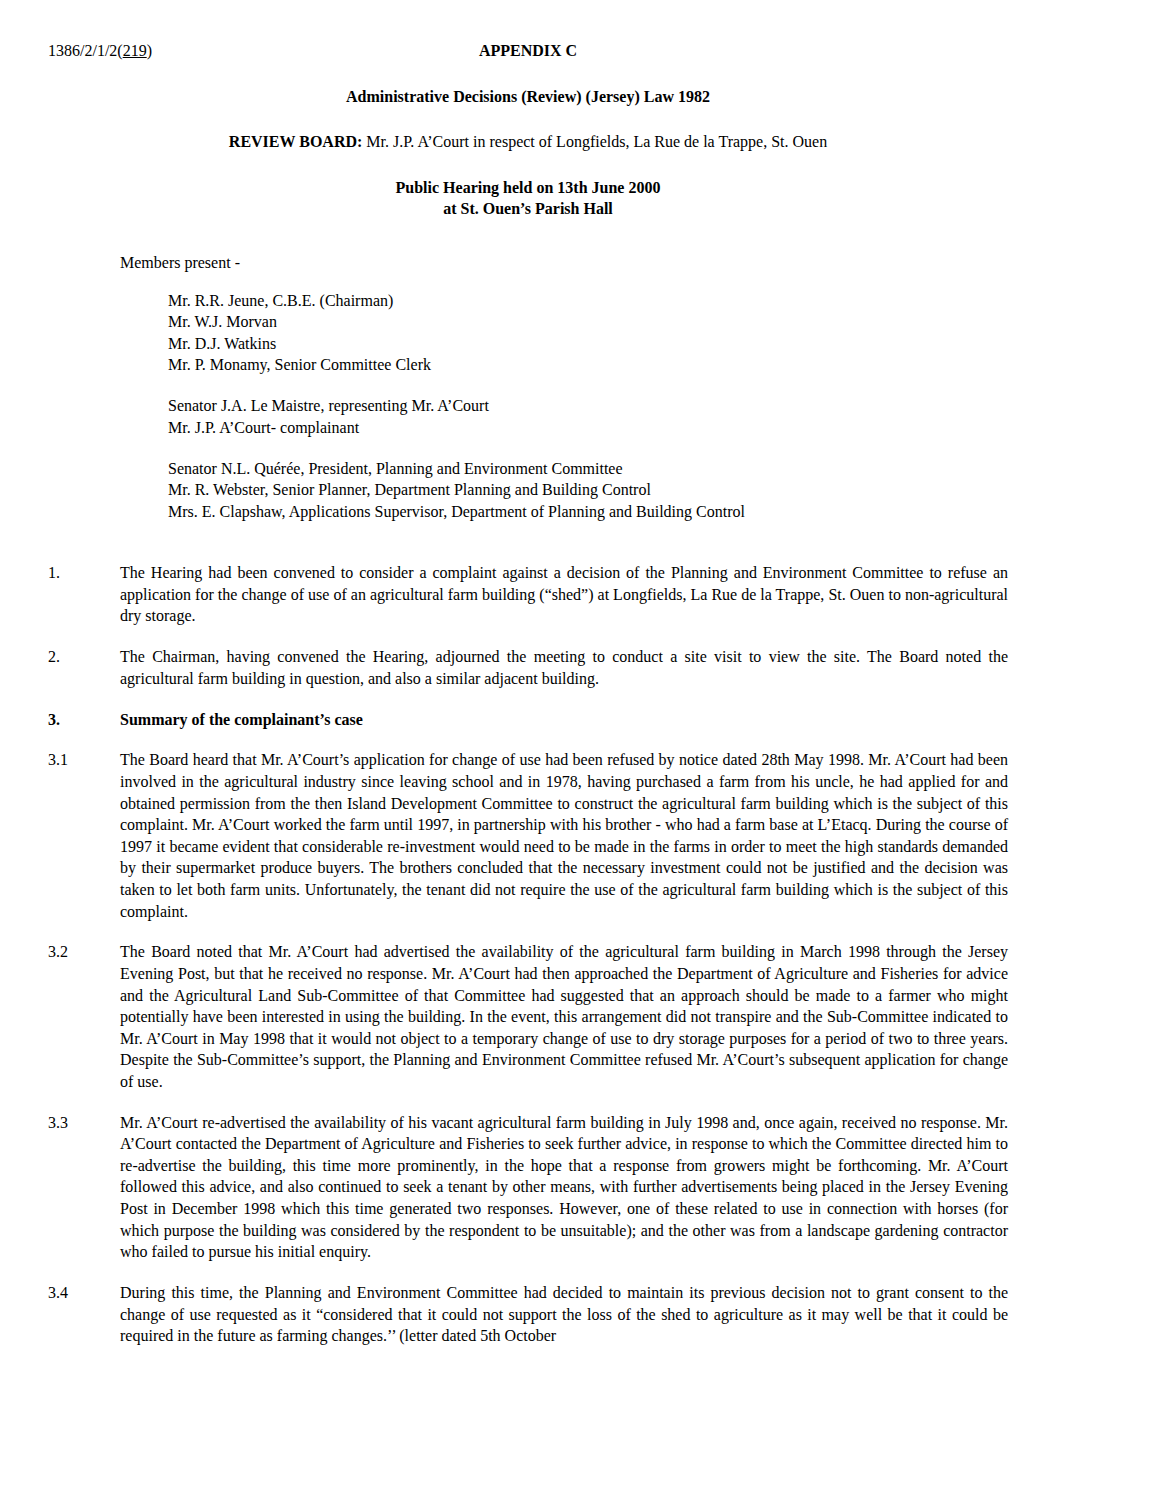1386/2/1/2(219) APPENDIX C
Administrative Decisions (Review) (Jersey) Law 1982
REVIEW BOARD: Mr. J.P. A’Court in respect of Longfields, La Rue de la Trappe, St. Ouen
Public Hearing held on 13th June 2000
at St. Ouen’s Parish Hall
Members present -
Mr. R.R. Jeune, C.B.E. (Chairman)
Mr. W.J. Morvan
Mr. D.J. Watkins
Mr. P. Monamy, Senior Committee Clerk
Senator J.A. Le Maistre, representing Mr. A’Court
Mr. J.P. A’Court- complainant
Senator N.L. Quérée, President, Planning and Environment Committee
Mr. R. Webster, Senior Planner, Department Planning and Building Control
Mrs. E. Clapshaw, Applications Supervisor, Department of Planning and Building Control
1.
The Hearing had been convened to consider a complaint against a decision of the Planning and Environment Committee to refuse an application for the change of use of an agricultural farm building (“shed”) at Longfields, La Rue de la Trappe, St. Ouen to non-agricultural dry storage.
2.
The Chairman, having convened the Hearing, adjourned the meeting to conduct a site visit to view the site. The Board noted the agricultural farm building in question, and also a similar adjacent building.
3.
Summary of the complainant’s case
3.1
The Board heard that Mr. A’Court’s application for change of use had been refused by notice dated 28th May 1998. Mr. A’Court had been involved in the agricultural industry since leaving school and in 1978, having purchased a farm from his uncle, he had applied for and obtained permission from the then Island Development Committee to construct the agricultural farm building which is the subject of this complaint. Mr. A’Court worked the farm until 1997, in partnership with his brother - who had a farm base at L’Etacq. During the course of 1997 it became evident that considerable re-investment would need to be made in the farms in order to meet the high standards demanded by their supermarket produce buyers. The brothers concluded that the necessary investment could not be justified and the decision was taken to let both farm units. Unfortunately, the tenant did not require the use of the agricultural farm building which is the subject of this complaint.
3.2
The Board noted that Mr. A’Court had advertised the availability of the agricultural farm building in March 1998 through the Jersey Evening Post, but that he received no response. Mr. A’Court had then approached the Department of Agriculture and Fisheries for advice and the Agricultural Land Sub-Committee of that Committee had suggested that an approach should be made to a farmer who might potentially have been interested in using the building. In the event, this arrangement did not transpire and the Sub-Committee indicated to Mr. A’Court in May 1998 that it would not object to a temporary change of use to dry storage purposes for a period of two to three years. Despite the Sub-Committee’s support, the Planning and Environment Committee refused Mr. A’Court’s subsequent application for change of use.
3.3
Mr. A’Court re-advertised the availability of his vacant agricultural farm building in July 1998 and, once again, received no response. Mr. A’Court contacted the Department of Agriculture and Fisheries to seek further advice, in response to which the Committee directed him to re-advertise the building, this time more prominently, in the hope that a response from growers might be forthcoming. Mr. A’Court followed this advice, and also continued to seek a tenant by other means, with further advertisements being placed in the Jersey Evening Post in December 1998 which this time generated two responses. However, one of these related to use in connection with horses (for which purpose the building was considered by the respondent to be unsuitable); and the other was from a landscape gardening contractor who failed to pursue his initial enquiry.
3.4
During this time, the Planning and Environment Committee had decided to maintain its previous decision not to grant consent to the change of use requested as it “considered that it could not support the loss of the shed to agriculture as it may well be that it could be required in the future as farming changes.’’ (letter dated 5th October